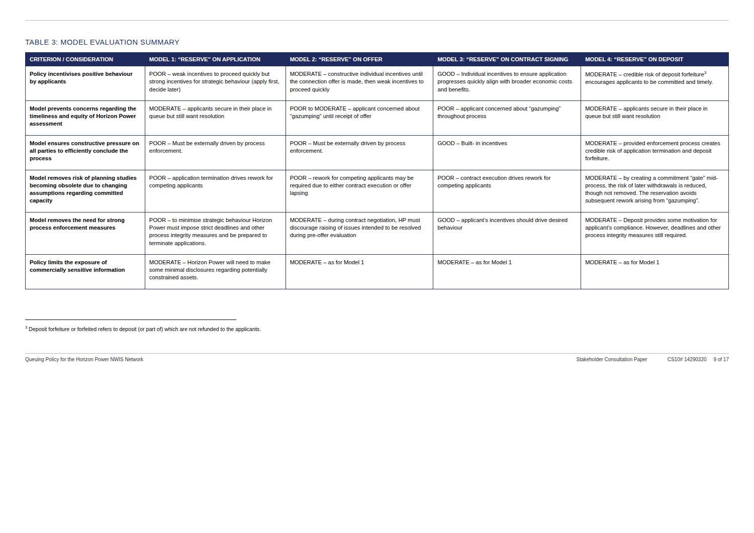Table 3: Model Evaluation Summary
| Criterion / Consideration | Model 1: “Reserve” on Application | Model 2: “Reserve” on Offer | Model 3: “Reserve” on Contract Signing | Model 4: “Reserve” on Deposit |
| --- | --- | --- | --- | --- |
| Policy incentivises positive behaviour by applicants | POOR – weak incentives to proceed quickly but strong incentives for strategic behaviour (apply first, decide later) | MODERATE – constructive individual incentives until the connection offer is made, then weak incentives to proceed quickly | GOOD – Individual incentives to ensure application progresses quickly align with broader economic costs and benefits. | MODERATE – credible risk of deposit forfeiture 3 encourages applicants to be committed and timely. |
| Model prevents concerns regarding the timeliness and equity of Horizon Power assessment | MODERATE – applicants secure in their place in queue but still want resolution | POOR to MODERATE – applicant concerned about “gazumping” until receipt of offer | POOR – applicant concerned about “gazumping” throughout process | MODERATE – applicants secure in their place in queue but still want resolution |
| Model ensures constructive pressure on all parties to efficiently conclude the process | POOR – Must be externally driven by process enforcement. | POOR – Must be externally driven by process enforcement. | GOOD – Built- in incentives | MODERATE – provided enforcement process creates credible risk of application termination and deposit forfeiture. |
| Model removes risk of planning studies becoming obsolete due to changing assumptions regarding committed capacity | POOR – application termination drives rework for competing applicants | POOR – rework for competing applicants may be required due to either contract execution or offer lapsing | POOR – contract execution drives rework for competing applicants | MODERATE – by creating a commitment “gate” mid-process, the risk of later withdrawals is reduced, though not removed. The reservation avoids subsequent rework arising from “gazumping”. |
| Model removes the need for strong process enforcement measures | POOR – to minimise strategic behaviour Horizon Power must impose strict deadlines and other process integrity measures and be prepared to terminate applications. | MODERATE – during contract negotiation, HP must discourage raising of issues intended to be resolved during pre-offer evaluation | GOOD – applicant’s incentives should drive desired behaviour | MODERATE – Deposit provides some motivation for applicant’s compliance. However, deadlines and other process integrity measures still required. |
| Policy limits the exposure of commercially sensitive information | MODERATE – Horizon Power will need to make some minimal disclosures regarding potentially constrained assets. | MODERATE – as for Model 1 | MODERATE – as for Model 1 | MODERATE – as for Model 1 |
3 Deposit forfeiture or forfeited refers to deposit (or part of) which are not refunded to the applicants.
Queuing Policy for the Horizon Power NWIS Network
Stakeholder Consultation Paper
CS10# 14290320 9 of 17